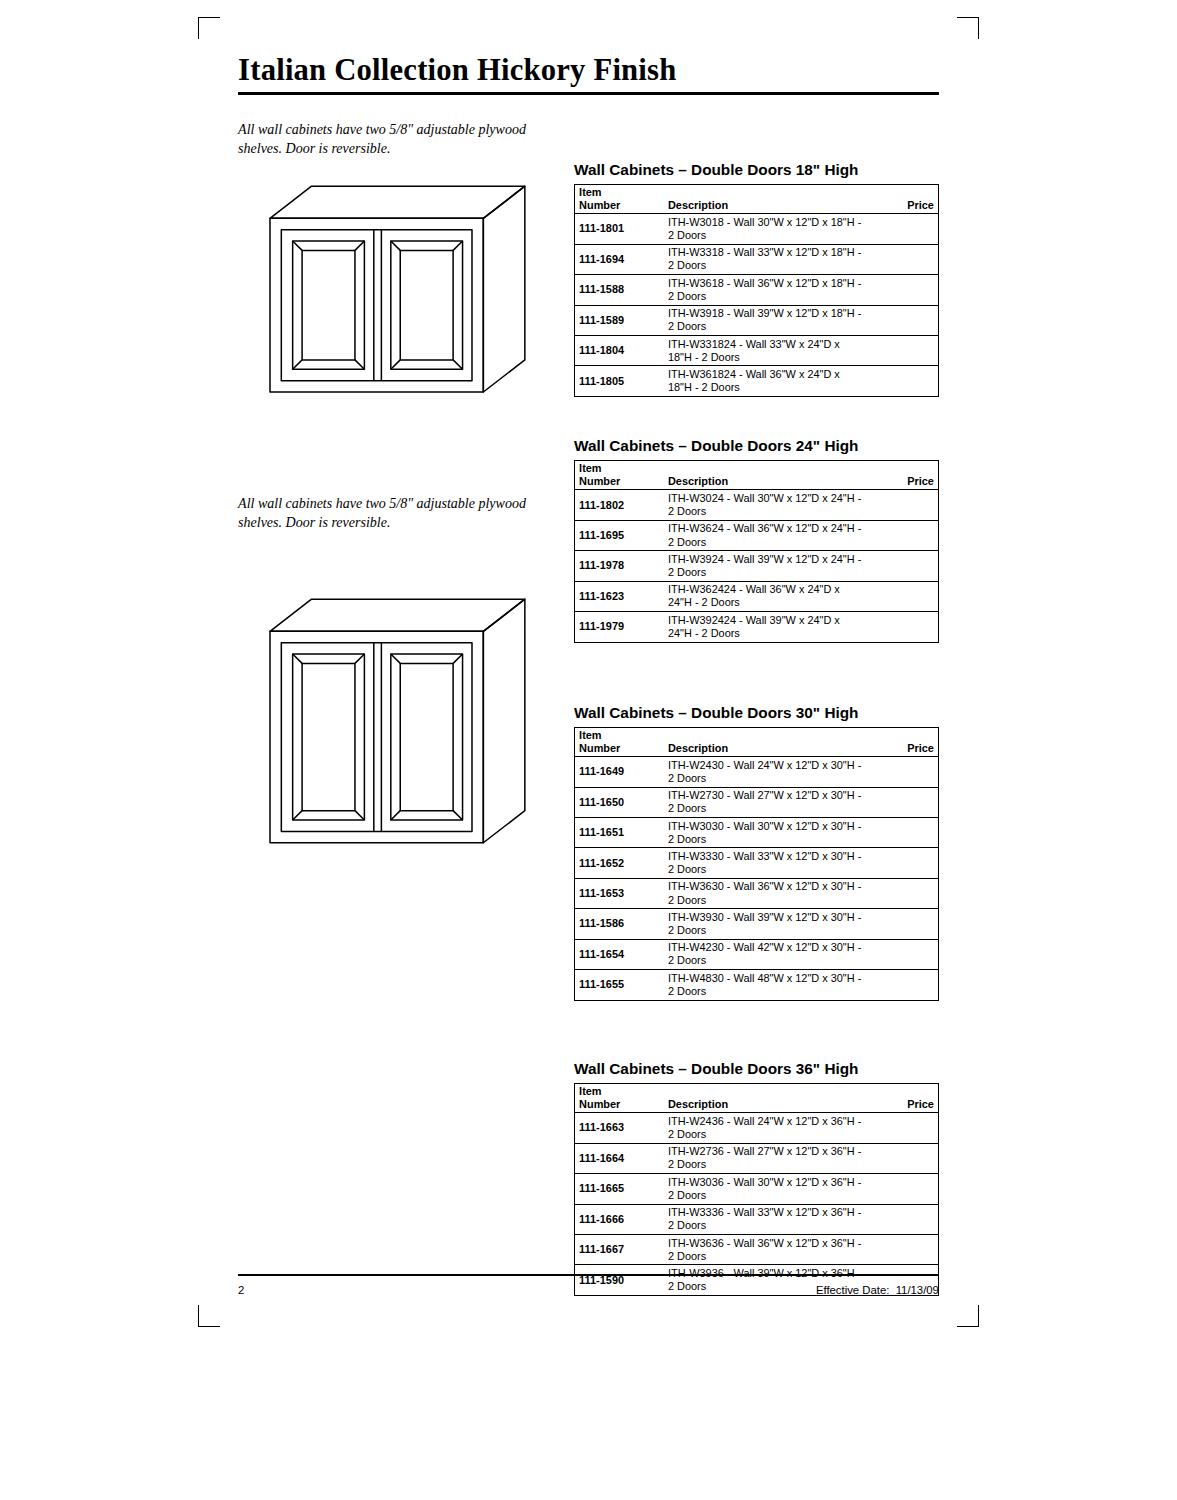Italian Collection Hickory Finish
All wall cabinets have two 5/8" adjustable plywood shelves. Door is reversible.
All wall cabinets have two 5/8" adjustable plywood shelves. Door is reversible.
Wall Cabinets – Double Doors 18" High
| Item Number | Description | Price |
| --- | --- | --- |
| 111-1801 | ITH-W3018 - Wall 30"W x 12"D x 18"H - 2 Doors | |
| 111-1694 | ITH-W3318 - Wall 33"W x 12"D x 18"H - 2 Doors | |
| 111-1588 | ITH-W3618 - Wall 36"W x 12"D x 18"H - 2 Doors | |
| 111-1589 | ITH-W3918 - Wall 39"W x 12"D x 18"H - 2 Doors | |
| 111-1804 | ITH-W331824 - Wall 33"W x 24"D x 18"H - 2 Doors | |
| 111-1805 | ITH-W361824 - Wall 36"W x 24"D x 18"H - 2 Doors | |
Wall Cabinets – Double Doors 24" High
| Item Number | Description | Price |
| --- | --- | --- |
| 111-1802 | ITH-W3024 - Wall 30"W x 12"D x 24"H - 2 Doors | |
| 111-1695 | ITH-W3624 - Wall 36"W x 12"D x 24"H - 2 Doors | |
| 111-1978 | ITH-W3924 - Wall 39"W x 12"D x 24"H - 2 Doors | |
| 111-1623 | ITH-W362424 - Wall 36"W x 24"D x 24"H - 2 Doors | |
| 111-1979 | ITH-W392424 - Wall 39"W x 24"D x 24"H - 2 Doors | |
Wall Cabinets – Double Doors 30" High
| Item Number | Description | Price |
| --- | --- | --- |
| 111-1649 | ITH-W2430 - Wall 24"W x 12"D x 30"H - 2 Doors | |
| 111-1650 | ITH-W2730 - Wall 27"W x 12"D x 30"H - 2 Doors | |
| 111-1651 | ITH-W3030 - Wall 30"W x 12"D x 30"H - 2 Doors | |
| 111-1652 | ITH-W3330 - Wall 33"W x 12"D x 30"H - 2 Doors | |
| 111-1653 | ITH-W3630 - Wall 36"W x 12"D x 30"H - 2 Doors | |
| 111-1586 | ITH-W3930 - Wall 39"W x 12"D x 30"H - 2 Doors | |
| 111-1654 | ITH-W4230 - Wall 42"W x 12"D x 30"H - 2 Doors | |
| 111-1655 | ITH-W4830 - Wall 48"W x 12"D x 30"H - 2 Doors | |
Wall Cabinets – Double Doors 36" High
| Item Number | Description | Price |
| --- | --- | --- |
| 111-1663 | ITH-W2436 - Wall 24"W x 12"D x 36"H - 2 Doors | |
| 111-1664 | ITH-W2736 - Wall 27"W x 12"D x 36"H - 2 Doors | |
| 111-1665 | ITH-W3036 - Wall 30"W x 12"D x 36"H - 2 Doors | |
| 111-1666 | ITH-W3336 - Wall 33"W x 12"D x 36"H - 2 Doors | |
| 111-1667 | ITH-W3636 - Wall 36"W x 12"D x 36"H - 2 Doors | |
| 111-1590 | ITH-W3936 - Wall 39"W x 12"D x 36"H - 2 Doors | |
2
Effective Date: 11/13/09